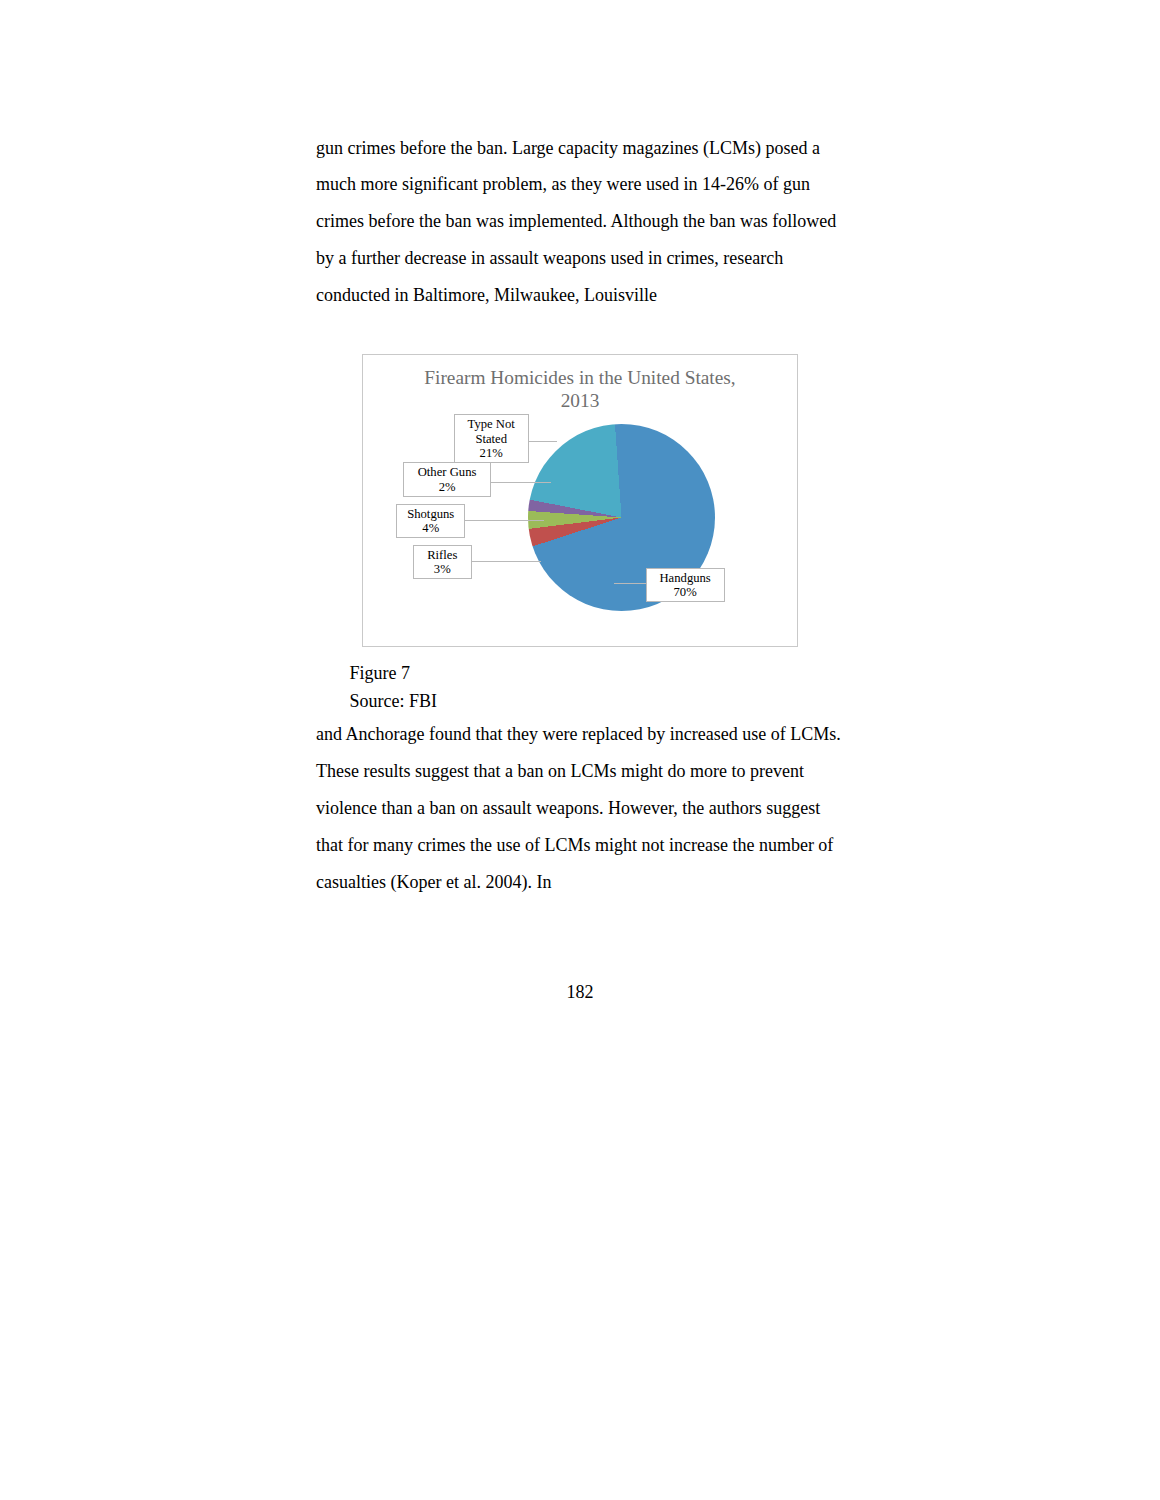gun crimes before the ban. Large capacity magazines (LCMs) posed a much more significant problem, as they were used in 14-26% of gun crimes before the ban was implemented. Although the ban was followed by a further decrease in assault weapons used in crimes, research conducted in Baltimore, Milwaukee, Louisville
Firearm Homicides in the United States,
2013
Type Not
Stated
21%
Other Guns
2%
Shotguns
4%
Rifles
3%
Handguns
70%
Figure 7
Source: FBI
and Anchorage found that they were replaced by increased use of LCMs. These results suggest that a ban on LCMs might do more to prevent violence than a ban on assault weapons. However, the authors suggest that for many crimes the use of LCMs might not increase the number of casualties (Koper et al. 2004). In
182